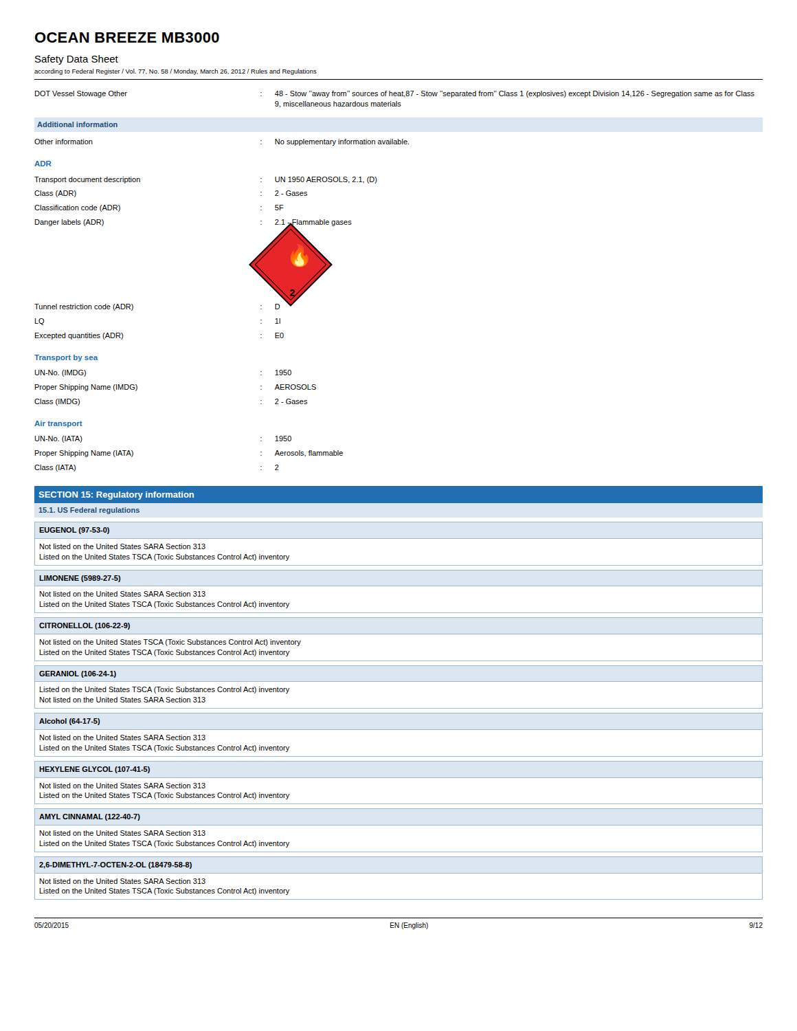OCEAN BREEZE MB3000
Safety Data Sheet
according to Federal Register / Vol. 77, No. 58 / Monday, March 26, 2012 / Rules and Regulations
| DOT Vessel Stowage Other | : | 48 - Stow ’’away from’’ sources of heat,87 - Stow ’’separated from’’ Class 1 (explosives) except Division 14,126 - Segregation same as for Class 9, miscellaneous hazardous materials |
Additional information
| Other information | : | No supplementary information available. |
ADR
| Transport document description | : | UN 1950 AEROSOLS, 2.1, (D) |
| Class (ADR) | : | 2 - Gases |
| Classification code (ADR) | : | 5F |
| Danger labels (ADR) | : | 2.1 - Flammable gases |
🔥
2
| Tunnel restriction code (ADR) | : | D |
| LQ | : | 1l |
| Excepted quantities (ADR) | : | E0 |
Transport by sea
| UN-No. (IMDG) | : | 1950 |
| Proper Shipping Name (IMDG) | : | AEROSOLS |
| Class (IMDG) | : | 2 - Gases |
Air transport
| UN-No. (IATA) | : | 1950 |
| Proper Shipping Name (IATA) | : | Aerosols, flammable |
| Class (IATA) | : | 2 |
SECTION 15: Regulatory information
15.1. US Federal regulations
| EUGENOL (97-53-0) |
| Not listed on the United States SARA Section 313 Listed on the United States TSCA (Toxic Substances Control Act) inventory |
| LIMONENE (5989-27-5) |
| Not listed on the United States SARA Section 313 Listed on the United States TSCA (Toxic Substances Control Act) inventory |
| CITRONELLOL (106-22-9) |
| Not listed on the United States TSCA (Toxic Substances Control Act) inventory Listed on the United States TSCA (Toxic Substances Control Act) inventory |
| GERANIOL (106-24-1) |
| Listed on the United States TSCA (Toxic Substances Control Act) inventory Not listed on the United States SARA Section 313 |
| Alcohol (64-17-5) |
| Not listed on the United States SARA Section 313 Listed on the United States TSCA (Toxic Substances Control Act) inventory |
| HEXYLENE GLYCOL (107-41-5) |
| Not listed on the United States SARA Section 313 Listed on the United States TSCA (Toxic Substances Control Act) inventory |
| AMYL CINNAMAL (122-40-7) |
| Not listed on the United States SARA Section 313 Listed on the United States TSCA (Toxic Substances Control Act) inventory |
| 2,6-DIMETHYL-7-OCTEN-2-OL (18479-58-8) |
| Not listed on the United States SARA Section 313 Listed on the United States TSCA (Toxic Substances Control Act) inventory |
05/20/2015 EN (English) 9/12